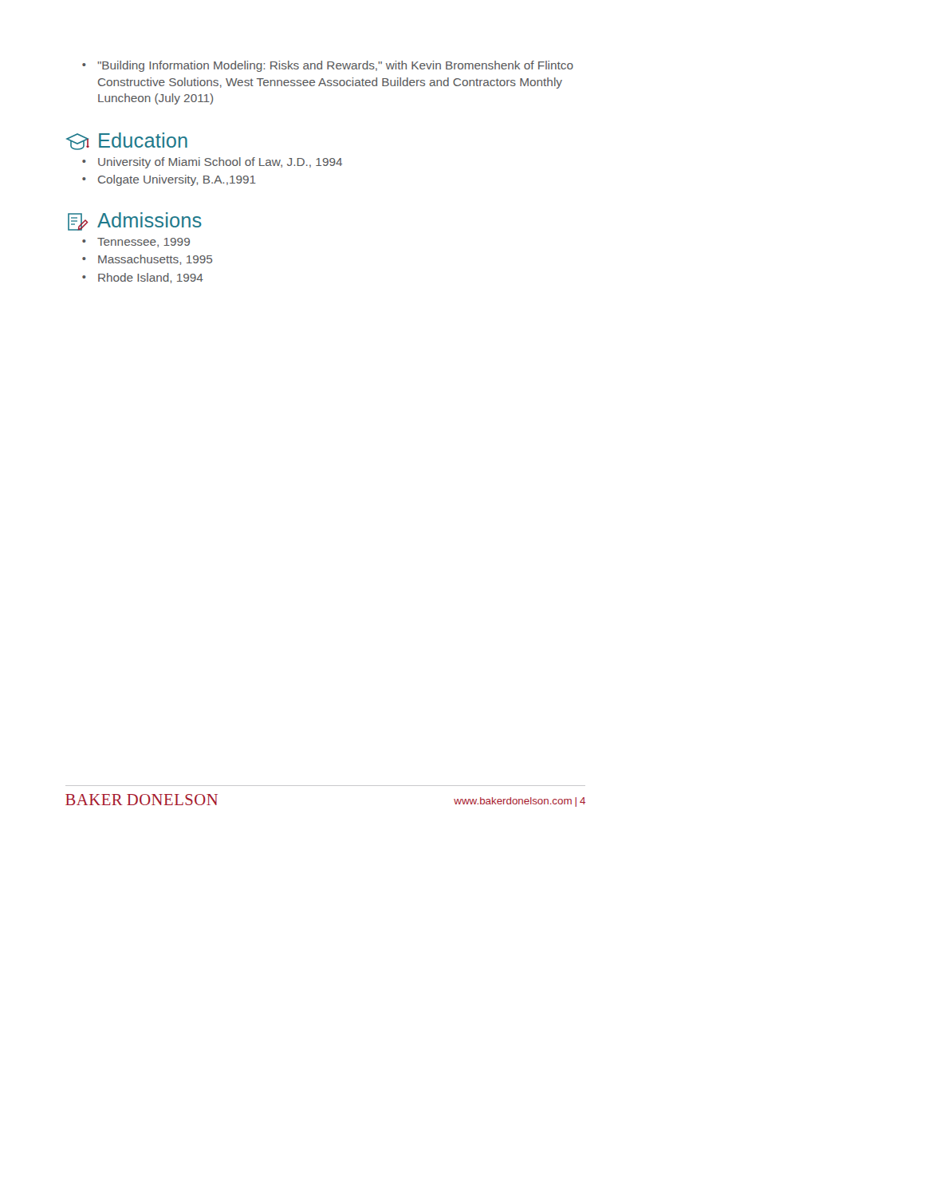"Building Information Modeling: Risks and Rewards," with Kevin Bromenshenk of Flintco Constructive Solutions, West Tennessee Associated Builders and Contractors Monthly Luncheon (July 2011)
Education
University of Miami School of Law, J.D., 1994
Colgate University, B.A.,1991
Admissions
Tennessee, 1999
Massachusetts, 1995
Rhode Island, 1994
BAKER DONELSON
www.bakerdonelson.com|4